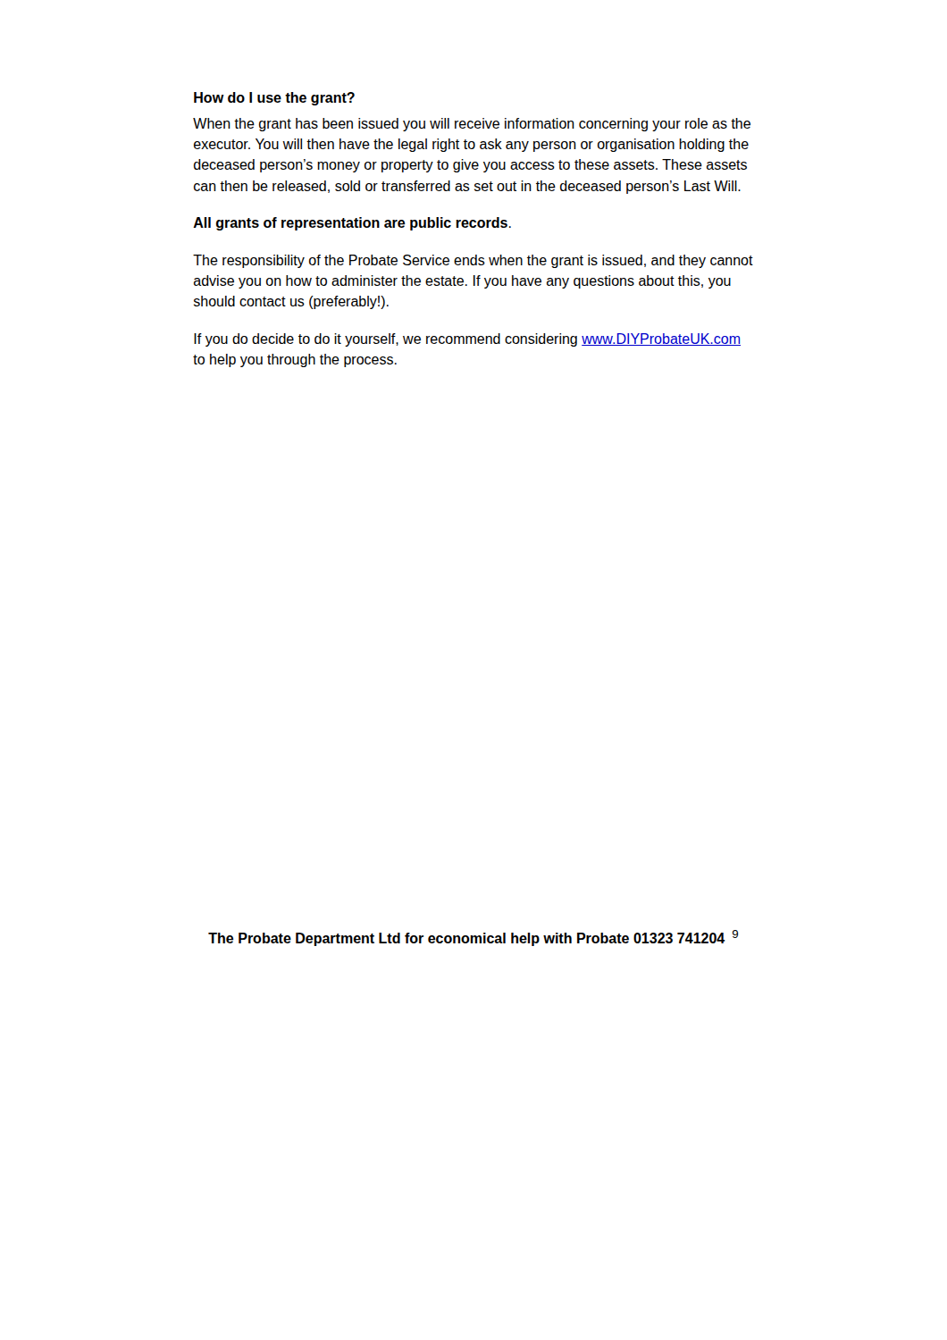How do I use the grant?
When the grant has been issued you will receive information concerning your role as the executor. You will then have the legal right to ask any person or organisation holding the deceased person’s money or property to give you access to these assets. These assets can then be released, sold or transferred as set out in the deceased person’s Last Will.
All grants of representation are public records.
The responsibility of the Probate Service ends when the grant is issued, and they cannot advise you on how to administer the estate. If you have any questions about this, you should contact us (preferably!).
If you do decide to do it yourself, we recommend considering www.DIYProbateUK.com to help you through the process.
The Probate Department Ltd for economical help with Probate 01323 7412049